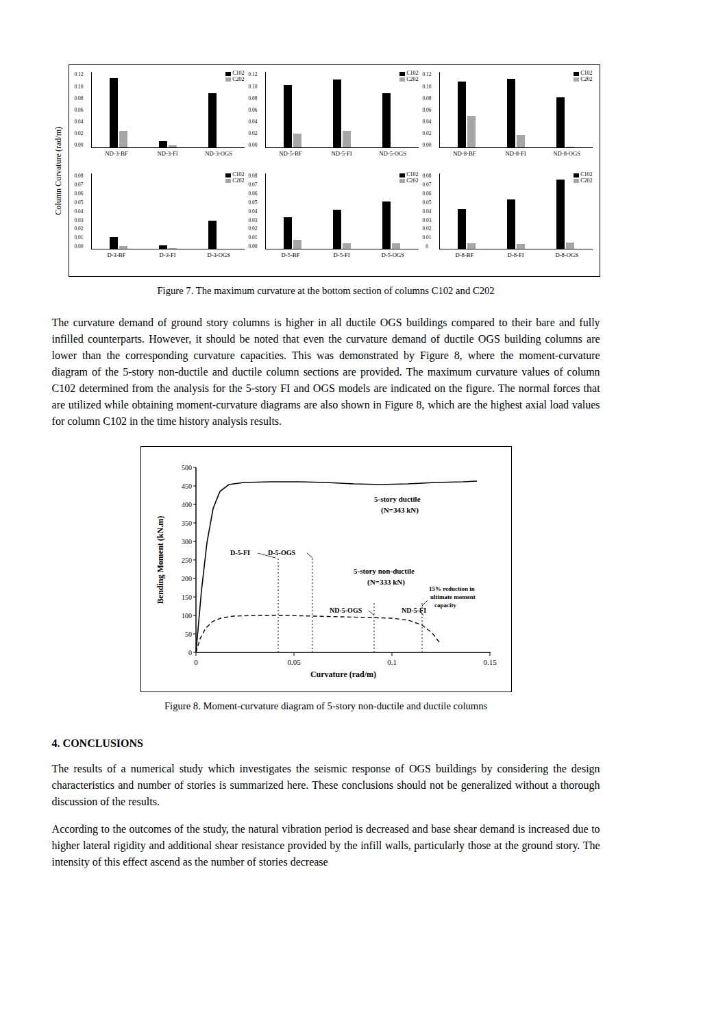Column Curvature (rad/m)
C102
C202
0.120.100.080.060.040.020.00
ND-3-BF ND-3-FI ND-3-OGS
C102
C202
0.120.100.080.060.040.020.00
ND-5-BF ND-5-FI ND-5-OGS
C102
C202
0.120.100.080.060.040.020.00
ND-8-BF ND-8-FI ND-8-OGS
C102
C202
0.080.070.060.050.040.030.020.010.00
D-3-BF D-3-FI D-3-OGS
C102
C202
0.080.070.060.050.040.030.020.010.00
D-5-BF D-5-FI D-5-OGS
C102
C202
0.080.070.060.050.040.030.020.010
D-8-BF D-8-FI D-8-OGS
Figure 7. The maximum curvature at the bottom section of columns C102 and C202
The curvature demand of ground story columns is higher in all ductile OGS buildings compared to their bare and fully infilled counterparts. However, it should be noted that even the curvature demand of ductile OGS building columns are lower than the corresponding curvature capacities. This was demonstrated by Figure 8, where the moment-curvature diagram of the 5-story non-ductile and ductile column sections are provided. The maximum curvature values of column C102 determined from the analysis for the 5-story FI and OGS models are indicated on the figure. The normal forces that are utilized while obtaining moment-curvature diagrams are also shown in Figure 8, which are the highest axial load values for column C102 in the time history analysis results.
0 50 100 150 200 250 300 350 400 450 500 0 0.05 0.1 0.15 Curvature (rad/m) Bending Moment (kN.m) 5-story ductile (N=343 kN) 5-story non-ductile (N=333 kN) D-5-FI D-5-OGS ND-5-OGS ND-5-FI 15% reduction in ultimate moment capacity
Figure 8. Moment-curvature diagram of 5-story non-ductile and ductile columns
4. CONCLUSIONS
The results of a numerical study which investigates the seismic response of OGS buildings by considering the design characteristics and number of stories is summarized here. These conclusions should not be generalized without a thorough discussion of the results.
According to the outcomes of the study, the natural vibration period is decreased and base shear demand is increased due to higher lateral rigidity and additional shear resistance provided by the infill walls, particularly those at the ground story. The intensity of this effect ascend as the number of stories decrease